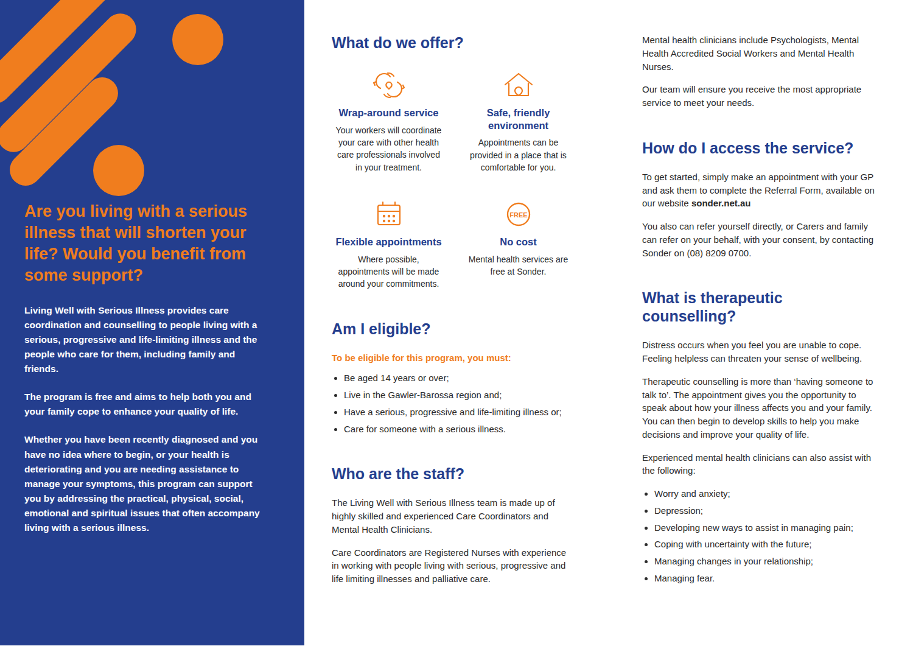Are you living with a serious illness that will shorten your life? Would you benefit from some support?
Living Well with Serious Illness provides care coordination and counselling to people living with a serious, progressive and life-limiting illness and the people who care for them, including family and friends.
The program is free and aims to help both you and your family cope to enhance your quality of life.
Whether you have been recently diagnosed and you have no idea where to begin, or your health is deteriorating and you are needing assistance to manage your symptoms, this program can support you by addressing the practical, physical, social, emotional and spiritual issues that often accompany living with a serious illness.
What do we offer?
Wrap-around service
Your workers will coordinate your care with other health care professionals involved in your treatment.
Safe, friendly environment
Appointments can be provided in a place that is comfortable for you.
Flexible appointments
Where possible, appointments will be made around your commitments.
FREE
No cost
Mental health services are free at Sonder.
Am I eligible?
To be eligible for this program, you must:
Be aged 14 years or over;
Live in the Gawler-Barossa region and;
Have a serious, progressive and life-limiting illness or;
Care for someone with a serious illness.
Who are the staff?
The Living Well with Serious Illness team is made up of highly skilled and experienced Care Coordinators and Mental Health Clinicians.
Care Coordinators are Registered Nurses with experience in working with people living with serious, progressive and life limiting illnesses and palliative care.
Mental health clinicians include Psychologists, Mental Health Accredited Social Workers and Mental Health Nurses.
Our team will ensure you receive the most appropriate service to meet your needs.
How do I access the service?
To get started, simply make an appointment with your GP and ask them to complete the Referral Form, available on our website sonder.net.au
You also can refer yourself directly, or Carers and family can refer on your behalf, with your consent, by contacting Sonder on (08) 8209 0700.
What is therapeutic counselling?
Distress occurs when you feel you are unable to cope. Feeling helpless can threaten your sense of wellbeing.
Therapeutic counselling is more than ‘having someone to talk to’. The appointment gives you the opportunity to speak about how your illness affects you and your family. You can then begin to develop skills to help you make decisions and improve your quality of life.
Experienced mental health clinicians can also assist with the following:
Worry and anxiety;
Depression;
Developing new ways to assist in managing pain;
Coping with uncertainty with the future;
Managing changes in your relationship;
Managing fear.